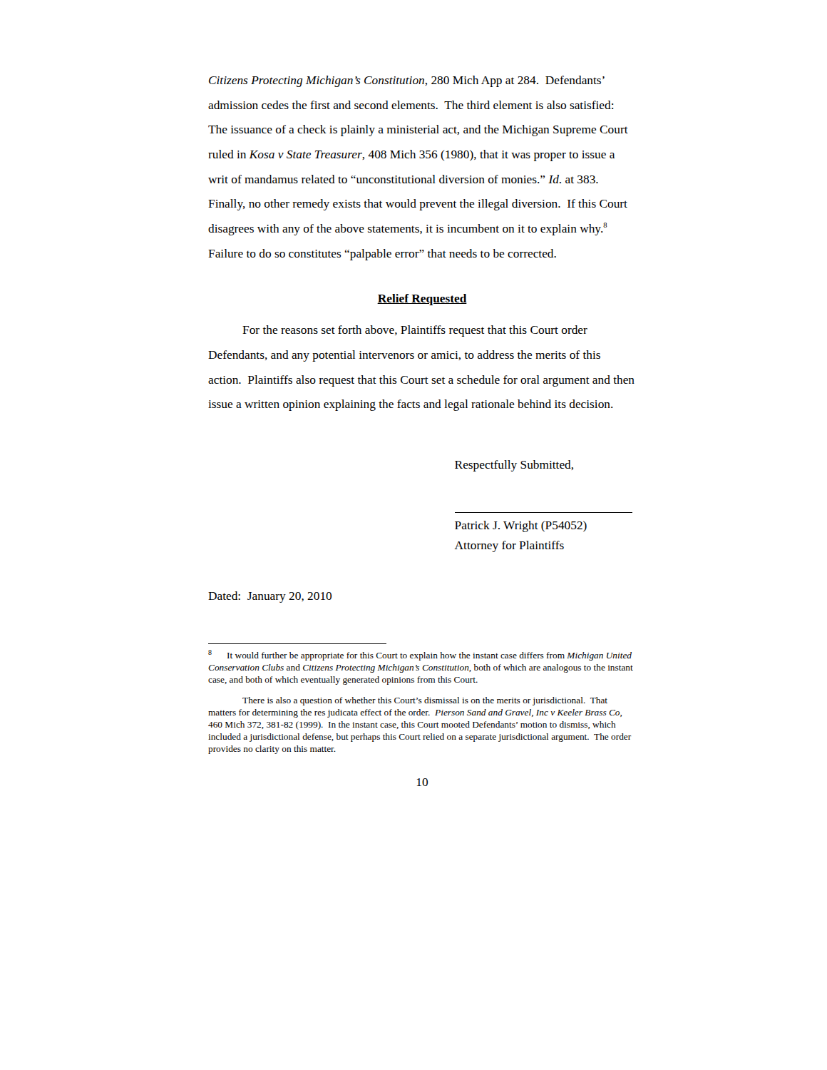Citizens Protecting Michigan’s Constitution, 280 Mich App at 284. Defendants’ admission cedes the first and second elements. The third element is also satisfied: The issuance of a check is plainly a ministerial act, and the Michigan Supreme Court ruled in Kosa v State Treasurer, 408 Mich 356 (1980), that it was proper to issue a writ of mandamus related to “unconstitutional diversion of monies.” Id. at 383. Finally, no other remedy exists that would prevent the illegal diversion. If this Court disagrees with any of the above statements, it is incumbent on it to explain why.8 Failure to do so constitutes “palpable error” that needs to be corrected.
Relief Requested
For the reasons set forth above, Plaintiffs request that this Court order Defendants, and any potential intervenors or amici, to address the merits of this action. Plaintiffs also request that this Court set a schedule for oral argument and then issue a written opinion explaining the facts and legal rationale behind its decision.
Respectfully Submitted,
Patrick J. Wright (P54052)
Attorney for Plaintiffs
Dated: January 20, 2010
8 It would further be appropriate for this Court to explain how the instant case differs from Michigan United Conservation Clubs and Citizens Protecting Michigan’s Constitution, both of which are analogous to the instant case, and both of which eventually generated opinions from this Court.
There is also a question of whether this Court’s dismissal is on the merits or jurisdictional. That matters for determining the res judicata effect of the order. Pierson Sand and Gravel, Inc v Keeler Brass Co, 460 Mich 372, 381-82 (1999). In the instant case, this Court mooted Defendants’ motion to dismiss, which included a jurisdictional defense, but perhaps this Court relied on a separate jurisdictional argument. The order provides no clarity on this matter.
10